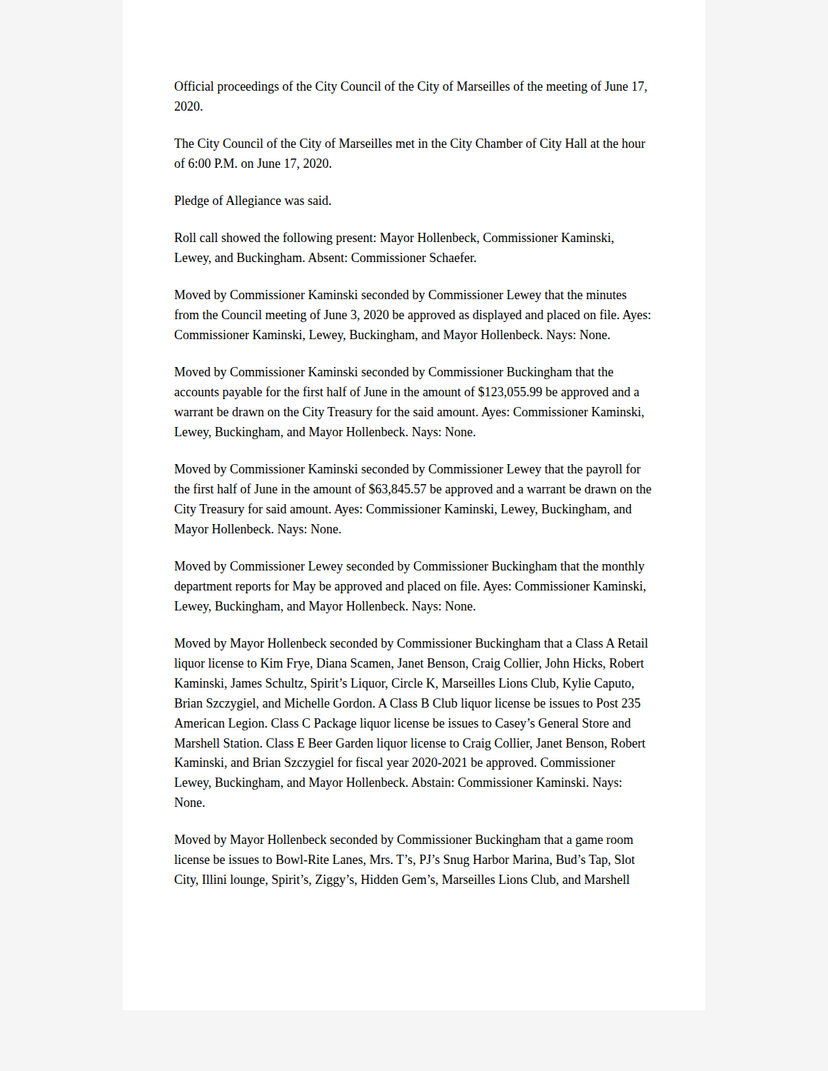Official proceedings of the City Council of the City of Marseilles of the meeting of June 17, 2020.
The City Council of the City of Marseilles met in the City Chamber of City Hall at the hour of 6:00 P.M. on June 17, 2020.
Pledge of Allegiance was said.
Roll call showed the following present: Mayor Hollenbeck, Commissioner Kaminski, Lewey, and Buckingham. Absent: Commissioner Schaefer.
Moved by Commissioner Kaminski seconded by Commissioner Lewey that the minutes from the Council meeting of June 3, 2020 be approved as displayed and placed on file. Ayes: Commissioner Kaminski, Lewey, Buckingham, and Mayor Hollenbeck. Nays: None.
Moved by Commissioner Kaminski seconded by Commissioner Buckingham that the accounts payable for the first half of June in the amount of $123,055.99 be approved and a warrant be drawn on the City Treasury for the said amount. Ayes: Commissioner Kaminski, Lewey, Buckingham, and Mayor Hollenbeck. Nays: None.
Moved by Commissioner Kaminski seconded by Commissioner Lewey that the payroll for the first half of June in the amount of $63,845.57 be approved and a warrant be drawn on the City Treasury for said amount. Ayes: Commissioner Kaminski, Lewey, Buckingham, and Mayor Hollenbeck. Nays: None.
Moved by Commissioner Lewey seconded by Commissioner Buckingham that the monthly department reports for May be approved and placed on file. Ayes: Commissioner Kaminski, Lewey, Buckingham, and Mayor Hollenbeck. Nays: None.
Moved by Mayor Hollenbeck seconded by Commissioner Buckingham that a Class A Retail liquor license to Kim Frye, Diana Scamen, Janet Benson, Craig Collier, John Hicks, Robert Kaminski, James Schultz, Spirit’s Liquor, Circle K, Marseilles Lions Club, Kylie Caputo, Brian Szczygiel, and Michelle Gordon. A Class B Club liquor license be issues to Post 235 American Legion. Class C Package liquor license be issues to Casey’s General Store and Marshell Station. Class E Beer Garden liquor license to Craig Collier, Janet Benson, Robert Kaminski, and Brian Szczygiel for fiscal year 2020-2021 be approved. Commissioner Lewey, Buckingham, and Mayor Hollenbeck. Abstain: Commissioner Kaminski. Nays: None.
Moved by Mayor Hollenbeck seconded by Commissioner Buckingham that a game room license be issues to Bowl-Rite Lanes, Mrs. T’s, PJ’s Snug Harbor Marina, Bud’s Tap, Slot City, Illini lounge, Spirit’s, Ziggy’s, Hidden Gem’s, Marseilles Lions Club, and Marshell